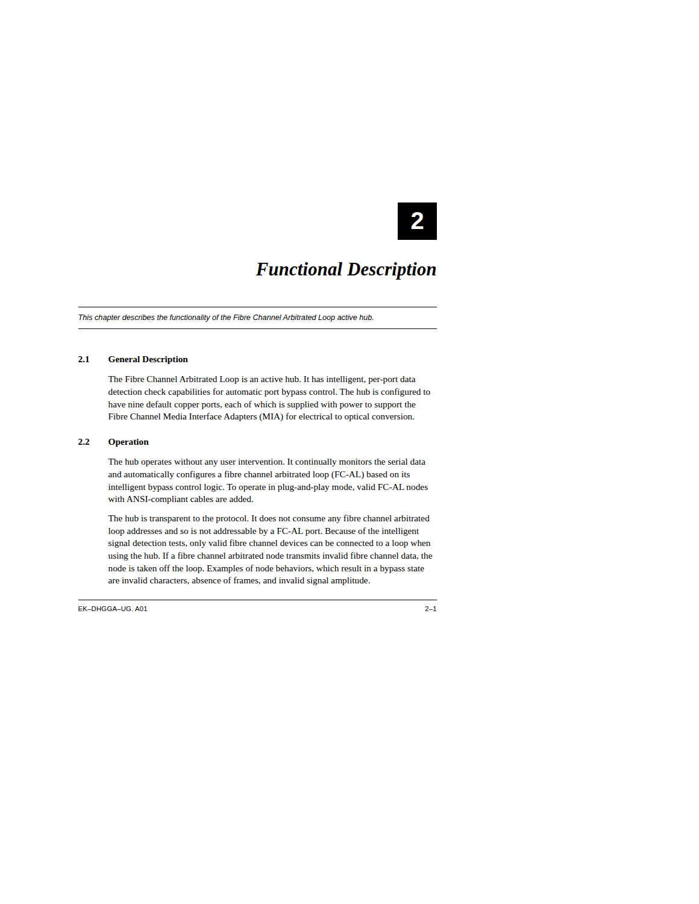2
Functional Description
This chapter describes the functionality of the Fibre Channel Arbitrated Loop active hub.
2.1 General Description
The Fibre Channel Arbitrated Loop is an active hub. It has intelligent, per-port data detection check capabilities for automatic port bypass control. The hub is configured to have nine default copper ports, each of which is supplied with power to support the Fibre Channel Media Interface Adapters (MIA) for electrical to optical conversion.
2.2 Operation
The hub operates without any user intervention. It continually monitors the serial data and automatically configures a fibre channel arbitrated loop (FC-AL) based on its intelligent bypass control logic. To operate in plug-and-play mode, valid FC-AL nodes with ANSI-compliant cables are added.
The hub is transparent to the protocol. It does not consume any fibre channel arbitrated loop addresses and so is not addressable by a FC-AL port. Because of the intelligent signal detection tests, only valid fibre channel devices can be connected to a loop when using the hub. If a fibre channel arbitrated node transmits invalid fibre channel data, the node is taken off the loop. Examples of node behaviors, which result in a bypass state are invalid characters, absence of frames, and invalid signal amplitude.
EK–DHGGA–UG. A01 2–1